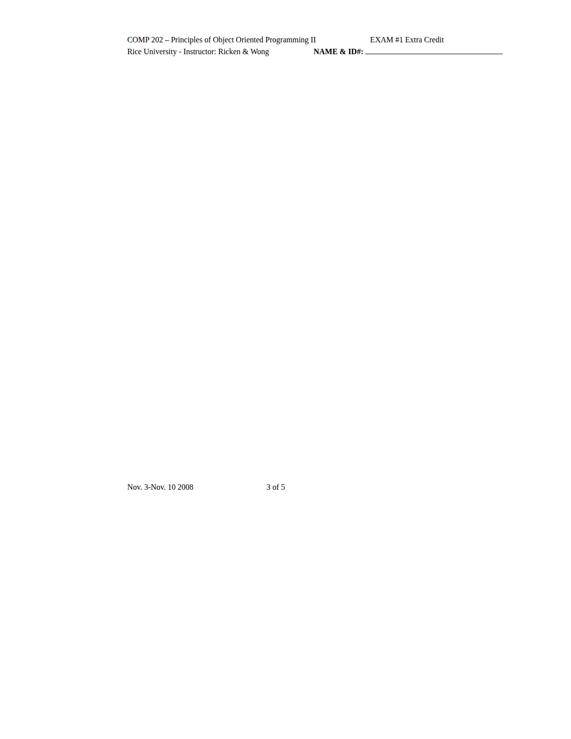COMP 202 – Principles of Object Oriented Programming II
EXAM #1 Extra Credit
Rice University - Instructor: Ricken & Wong NAME & ID#:
Nov. 3-Nov. 10 2008
3 of 5